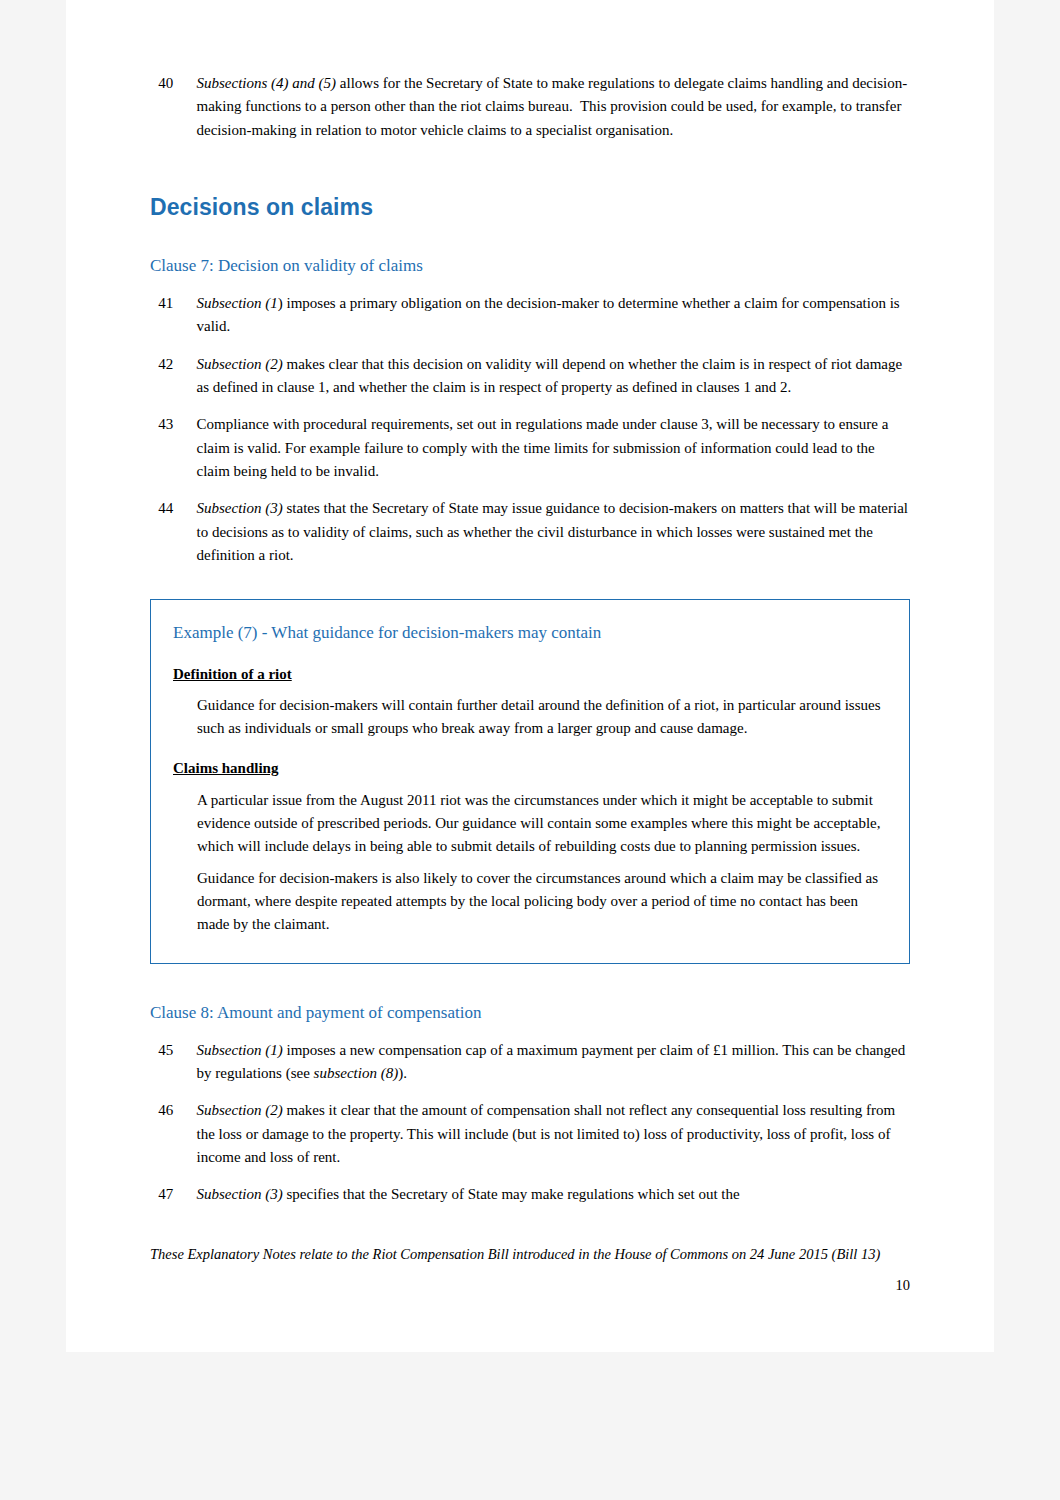40 Subsections (4) and (5) allows for the Secretary of State to make regulations to delegate claims handling and decision-making functions to a person other than the riot claims bureau. This provision could be used, for example, to transfer decision-making in relation to motor vehicle claims to a specialist organisation.
Decisions on claims
Clause 7: Decision on validity of claims
41 Subsection (1) imposes a primary obligation on the decision-maker to determine whether a claim for compensation is valid.
42 Subsection (2) makes clear that this decision on validity will depend on whether the claim is in respect of riot damage as defined in clause 1, and whether the claim is in respect of property as defined in clauses 1 and 2.
43 Compliance with procedural requirements, set out in regulations made under clause 3, will be necessary to ensure a claim is valid. For example failure to comply with the time limits for submission of information could lead to the claim being held to be invalid.
44 Subsection (3) states that the Secretary of State may issue guidance to decision-makers on matters that will be material to decisions as to validity of claims, such as whether the civil disturbance in which losses were sustained met the definition a riot.
Example (7) - What guidance for decision-makers may contain
Definition of a riot
Guidance for decision-makers will contain further detail around the definition of a riot, in particular around issues such as individuals or small groups who break away from a larger group and cause damage.
Claims handling
A particular issue from the August 2011 riot was the circumstances under which it might be acceptable to submit evidence outside of prescribed periods. Our guidance will contain some examples where this might be acceptable, which will include delays in being able to submit details of rebuilding costs due to planning permission issues.
Guidance for decision-makers is also likely to cover the circumstances around which a claim may be classified as dormant, where despite repeated attempts by the local policing body over a period of time no contact has been made by the claimant.
Clause 8: Amount and payment of compensation
45 Subsection (1) imposes a new compensation cap of a maximum payment per claim of £1 million. This can be changed by regulations (see subsection (8)).
46 Subsection (2) makes it clear that the amount of compensation shall not reflect any consequential loss resulting from the loss or damage to the property. This will include (but is not limited to) loss of productivity, loss of profit, loss of income and loss of rent.
47 Subsection (3) specifies that the Secretary of State may make regulations which set out the
These Explanatory Notes relate to the Riot Compensation Bill introduced in the House of Commons on 24 June 2015 (Bill 13)
10